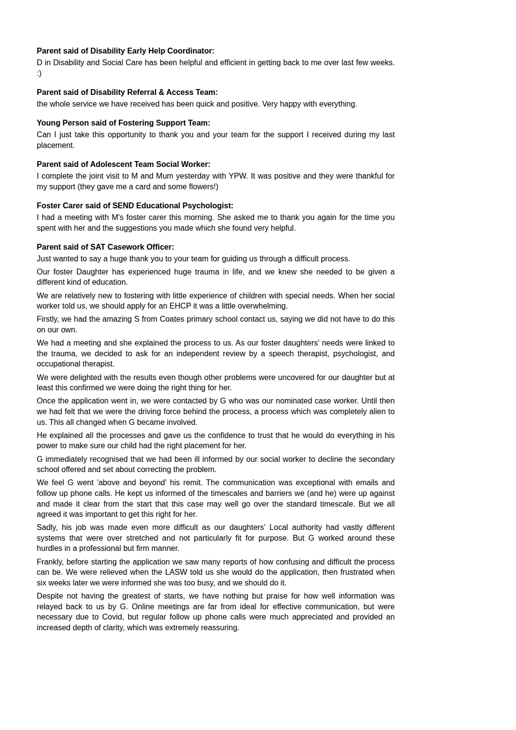Parent said of Disability Early Help Coordinator:
D in Disability and Social Care has been helpful and efficient in getting back to me over last few weeks. :)
Parent said of Disability Referral & Access Team:
the whole service we have received has been quick and positive. Very happy with everything.
Young Person said of Fostering Support Team:
Can I just take this opportunity to thank you and your team for the support I received during my last placement.
Parent said of Adolescent Team Social Worker:
I complete the joint visit to M and Mum yesterday with YPW. It was positive and they were thankful for my support (they gave me a card and some flowers!)
Foster Carer said of SEND Educational Psychologist:
I had a meeting with M's foster carer this morning. She asked me to thank you again for the time you spent with her and the suggestions you made which she found very helpful.
Parent said of SAT Casework Officer:
Just wanted to say a huge thank you to your team for guiding us through a difficult process.
Our foster Daughter has experienced huge trauma in life, and we knew she needed to be given a different kind of education.
We are relatively new to fostering with little experience of children with special needs. When her social worker told us, we should apply for an EHCP it was a little overwhelming.
Firstly, we had the amazing S from Coates primary school contact us, saying we did not have to do this on our own.
We had a meeting and she explained the process to us. As our foster daughters' needs were linked to the trauma, we decided to ask for an independent review by a speech therapist, psychologist, and occupational therapist.
We were delighted with the results even though other problems were uncovered for our daughter but at least this confirmed we were doing the right thing for her.
Once the application went in, we were contacted by G who was our nominated case worker. Until then we had felt that we were the driving force behind the process, a process which was completely alien to us. This all changed when G became involved.
He explained all the processes and gave us the confidence to trust that he would do everything in his power to make sure our child had the right placement for her.
G immediately recognised that we had been ill informed by our social worker to decline the secondary school offered and set about correcting the problem.
We feel G went 'above and beyond' his remit. The communication was exceptional with emails and follow up phone calls. He kept us informed of the timescales and barriers we (and he) were up against and made it clear from the start that this case may well go over the standard timescale. But we all agreed it was important to get this right for her.
Sadly, his job was made even more difficult as our daughters' Local authority had vastly different systems that were over stretched and not particularly fit for purpose. But G worked around these hurdles in a professional but firm manner.
Frankly, before starting the application we saw many reports of how confusing and difficult the process can be. We were relieved when the LASW told us she would do the application, then frustrated when six weeks later we were informed she was too busy, and we should do it.
Despite not having the greatest of starts, we have nothing but praise for how well information was relayed back to us by G. Online meetings are far from ideal for effective communication, but were necessary due to Covid, but regular follow up phone calls were much appreciated and provided an increased depth of clarity, which was extremely reassuring.